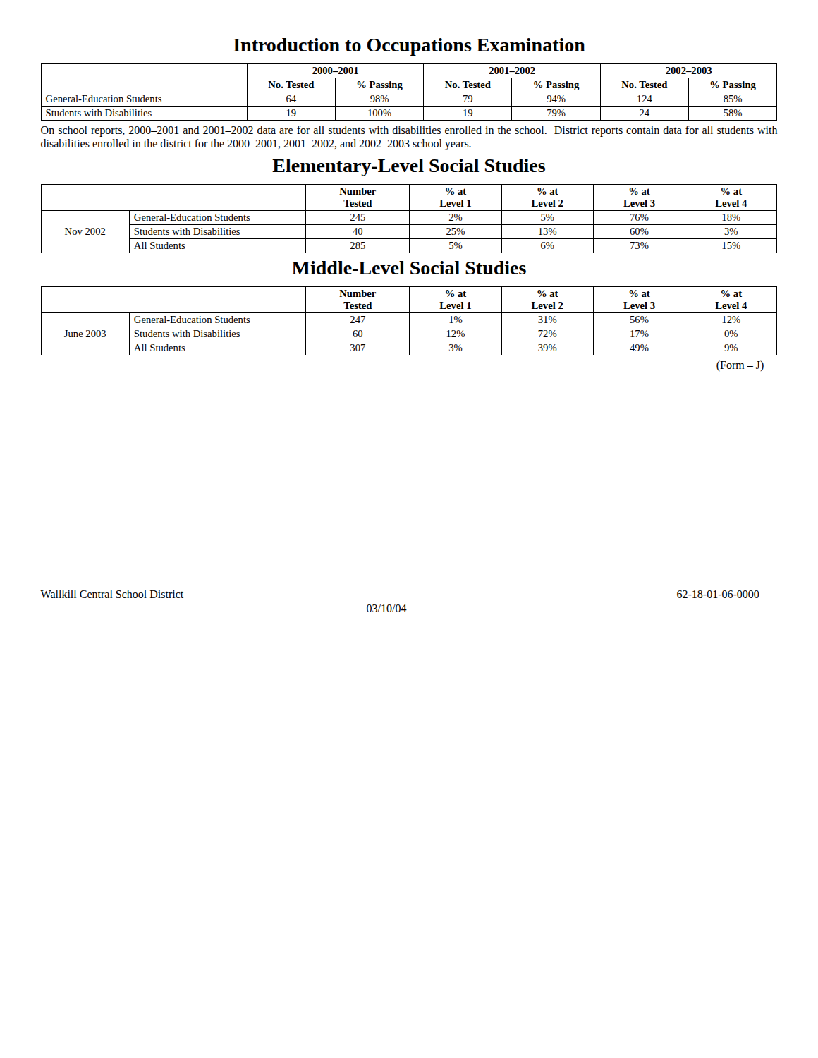Introduction to Occupations Examination
| | 2000–2001 | 2001–2002 | 2002–2003 |
| No. Tested | % Passing | No. Tested | % Passing | No. Tested | % Passing |
| General-Education Students | 64 | 98% | 79 | 94% | 124 | 85% |
| Students with Disabilities | 19 | 100% | 19 | 79% | 24 | 58% |
On school reports, 2000–2001 and 2001–2002 data are for all students with disabilities enrolled in the school. District reports contain data for all students with disabilities enrolled in the district for the 2000–2001, 2001–2002, and 2002–2003 school years.
Elementary-Level Social Studies
| | Number Tested | % at Level 1 | % at Level 2 | % at Level 3 | % at Level 4 |
| Nov 2002 | General-Education Students | 245 | 2% | 5% | 76% | 18% |
| Students with Disabilities | 40 | 25% | 13% | 60% | 3% |
| All Students | 285 | 5% | 6% | 73% | 15% |
Middle-Level Social Studies
| | Number Tested | % at Level 1 | % at Level 2 | % at Level 3 | % at Level 4 |
| June 2003 | General-Education Students | 247 | 1% | 31% | 56% | 12% |
| Students with Disabilities | 60 | 12% | 72% | 17% | 0% |
| All Students | 307 | 3% | 39% | 49% | 9% |
(Form – J)
Wallkill Central School District 62-18-01-06-0000
03/10/04